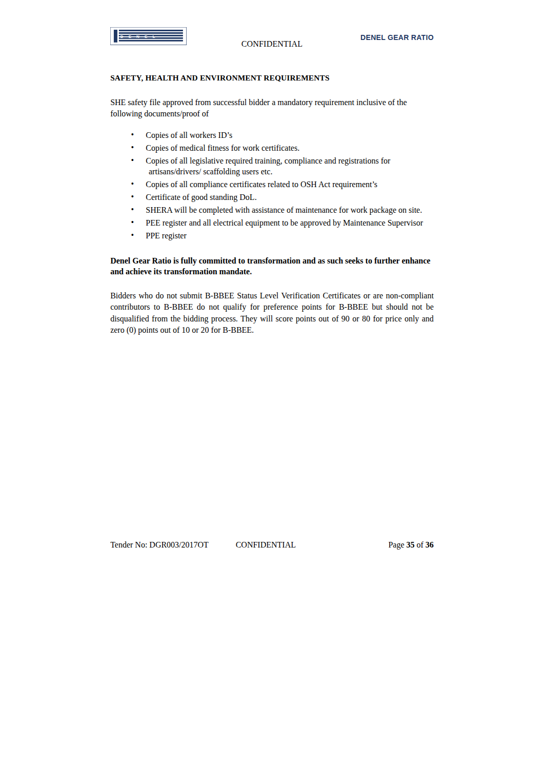DENEL D E N E L
DENEL GEAR RATIO
CONFIDENTIAL
SAFETY, HEALTH AND ENVIRONMENT REQUIREMENTS
SHE safety file approved from successful bidder a mandatory requirement inclusive of the following documents/proof of
Copies of all workers ID’s
Copies of medical fitness for work certificates.
Copies of all legislative required training, compliance and registrations for artisans/drivers/ scaffolding users etc.
Copies of all compliance certificates related to OSH Act requirement’s
Certificate of good standing DoL.
SHERA will be completed with assistance of maintenance for work package on site.
PEE register and all electrical equipment to be approved by Maintenance Supervisor
PPE register
Denel Gear Ratio is fully committed to transformation and as such seeks to further enhance and achieve its transformation mandate.
Bidders who do not submit B-BBEE Status Level Verification Certificates or are non-compliant contributors to B-BBEE do not qualify for preference points for B-BBEE but should not be disqualified from the bidding process. They will score points out of 90 or 80 for price only and zero (0) points out of 10 or 20 for B-BBEE.
Tender No: DGR003/2017OT
CONFIDENTIAL
Page 35 of 36